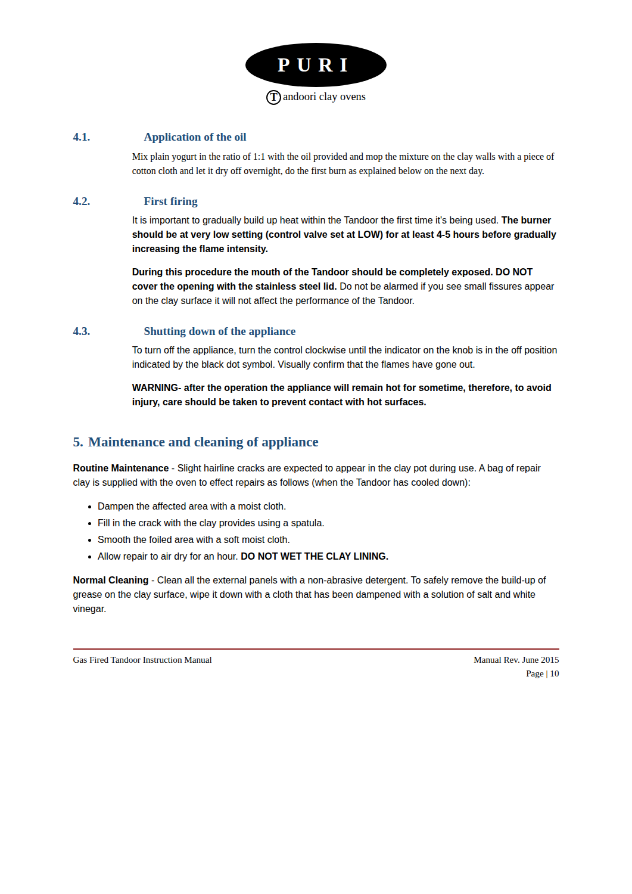PURI
Tandoori clay ovens
4.1. Application of the oil
Mix plain yogurt in the ratio of 1:1 with the oil provided and mop the mixture on the clay walls with a piece of cotton cloth and let it dry off overnight, do the first burn as explained below on the next day.
4.2. First firing
It is important to gradually build up heat within the Tandoor the first time it's being used. The burner should be at very low setting (control valve set at LOW) for at least 4-5 hours before gradually increasing the flame intensity.
During this procedure the mouth of the Tandoor should be completely exposed. DO NOT cover the opening with the stainless steel lid. Do not be alarmed if you see small fissures appear on the clay surface it will not affect the performance of the Tandoor.
4.3. Shutting down of the appliance
To turn off the appliance, turn the control clockwise until the indicator on the knob is in the off position indicated by the black dot symbol. Visually confirm that the flames have gone out.
WARNING- after the operation the appliance will remain hot for sometime, therefore, to avoid injury, care should be taken to prevent contact with hot surfaces.
5. Maintenance and cleaning of appliance
Routine Maintenance - Slight hairline cracks are expected to appear in the clay pot during use. A bag of repair clay is supplied with the oven to effect repairs as follows (when the Tandoor has cooled down):
Dampen the affected area with a moist cloth.
Fill in the crack with the clay provides using a spatula.
Smooth the foiled area with a soft moist cloth.
Allow repair to air dry for an hour. DO NOT WET THE CLAY LINING.
Normal Cleaning - Clean all the external panels with a non-abrasive detergent. To safely remove the build-up of grease on the clay surface, wipe it down with a cloth that has been dampened with a solution of salt and white vinegar.
Gas Fired Tandoor Instruction Manual
Manual Rev. June 2015
Page | 10